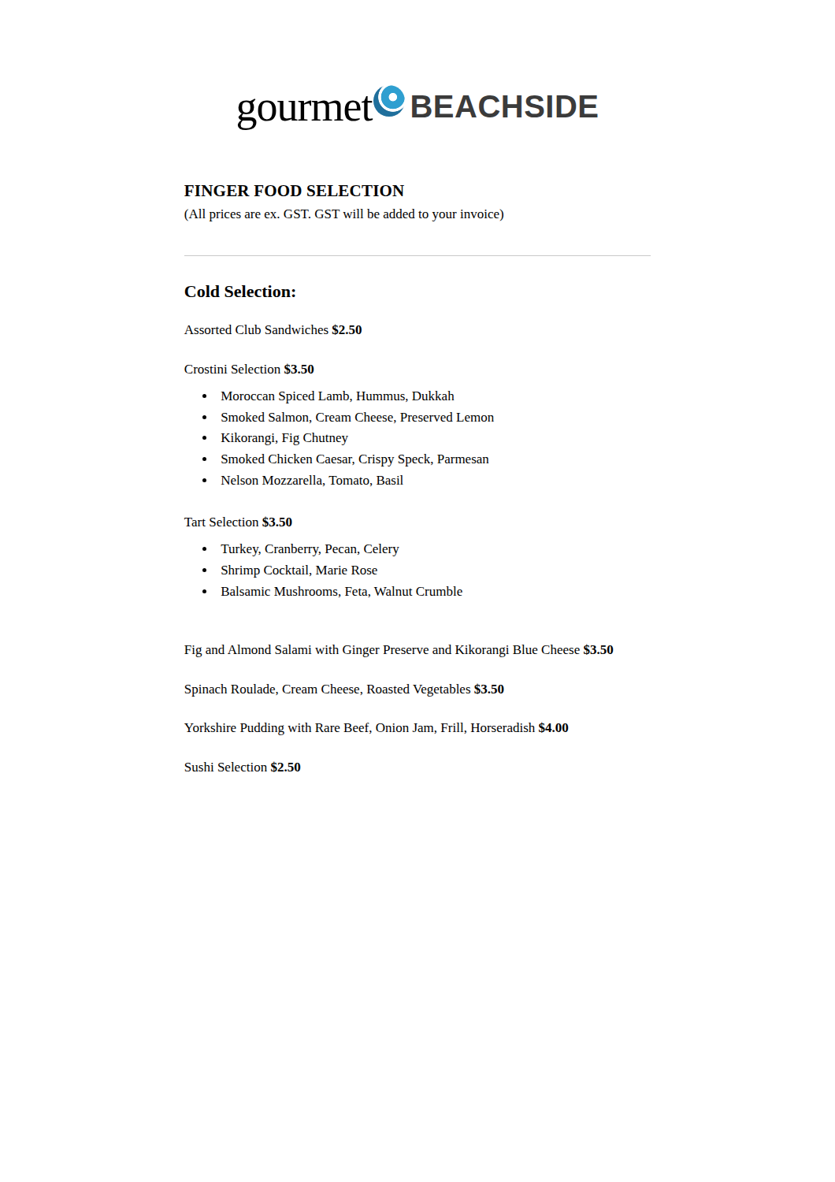gourmet BEACHSIDE
FINGER FOOD SELECTION
(All prices are ex. GST. GST will be added to your invoice)
Cold Selection:
Assorted Club Sandwiches $2.50
Crostini Selection $3.50
Moroccan Spiced Lamb, Hummus, Dukkah
Smoked Salmon, Cream Cheese, Preserved Lemon
Kikorangi, Fig Chutney
Smoked Chicken Caesar, Crispy Speck, Parmesan
Nelson Mozzarella, Tomato, Basil
Tart Selection $3.50
Turkey, Cranberry, Pecan, Celery
Shrimp Cocktail, Marie Rose
Balsamic Mushrooms, Feta, Walnut Crumble
Fig and Almond Salami with Ginger Preserve and Kikorangi Blue Cheese $3.50
Spinach Roulade, Cream Cheese, Roasted Vegetables $3.50
Yorkshire Pudding with Rare Beef, Onion Jam, Frill, Horseradish $4.00
Sushi Selection $2.50